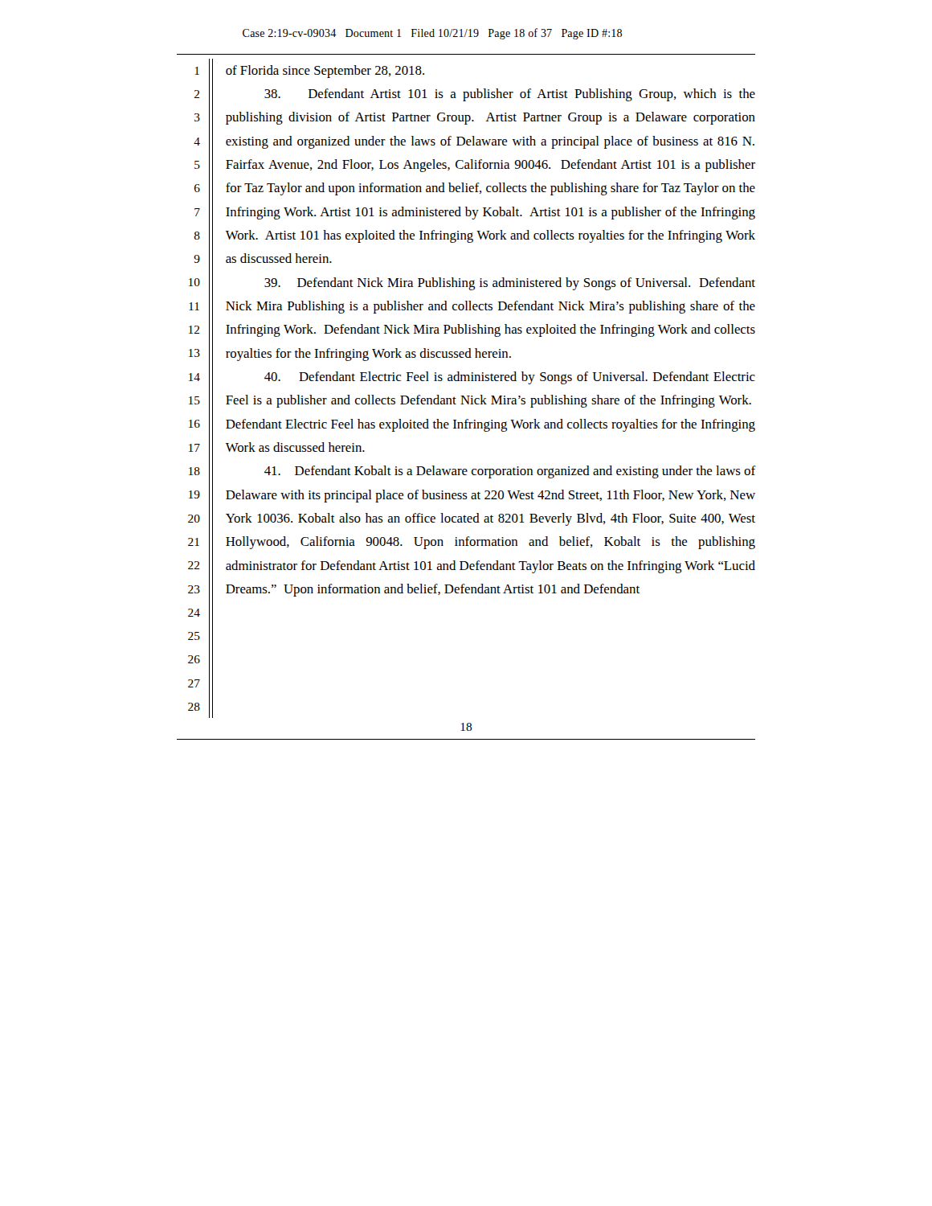Case 2:19-cv-09034 Document 1 Filed 10/21/19 Page 18 of 37 Page ID #:18
1
2
3
4
5
6
7
8
9
10
11
12
13
14
15
16
17
18
19
20
21
22
23
24
25
26
27
28
of Florida since September 28, 2018.
38. Defendant Artist 101 is a publisher of Artist Publishing Group, which is the publishing division of Artist Partner Group. Artist Partner Group is a Delaware corporation existing and organized under the laws of Delaware with a principal place of business at 816 N. Fairfax Avenue, 2nd Floor, Los Angeles, California 90046. Defendant Artist 101 is a publisher for Taz Taylor and upon information and belief, collects the publishing share for Taz Taylor on the Infringing Work. Artist 101 is administered by Kobalt. Artist 101 is a publisher of the Infringing Work. Artist 101 has exploited the Infringing Work and collects royalties for the Infringing Work as discussed herein.
39. Defendant Nick Mira Publishing is administered by Songs of Universal. Defendant Nick Mira Publishing is a publisher and collects Defendant Nick Mira’s publishing share of the Infringing Work. Defendant Nick Mira Publishing has exploited the Infringing Work and collects royalties for the Infringing Work as discussed herein.
40. Defendant Electric Feel is administered by Songs of Universal. Defendant Electric Feel is a publisher and collects Defendant Nick Mira’s publishing share of the Infringing Work. Defendant Electric Feel has exploited the Infringing Work and collects royalties for the Infringing Work as discussed herein.
41. Defendant Kobalt is a Delaware corporation organized and existing under the laws of Delaware with its principal place of business at 220 West 42nd Street, 11th Floor, New York, New York 10036. Kobalt also has an office located at 8201 Beverly Blvd, 4th Floor, Suite 400, West Hollywood, California 90048. Upon information and belief, Kobalt is the publishing administrator for Defendant Artist 101 and Defendant Taylor Beats on the Infringing Work “Lucid Dreams.” Upon information and belief, Defendant Artist 101 and Defendant
18